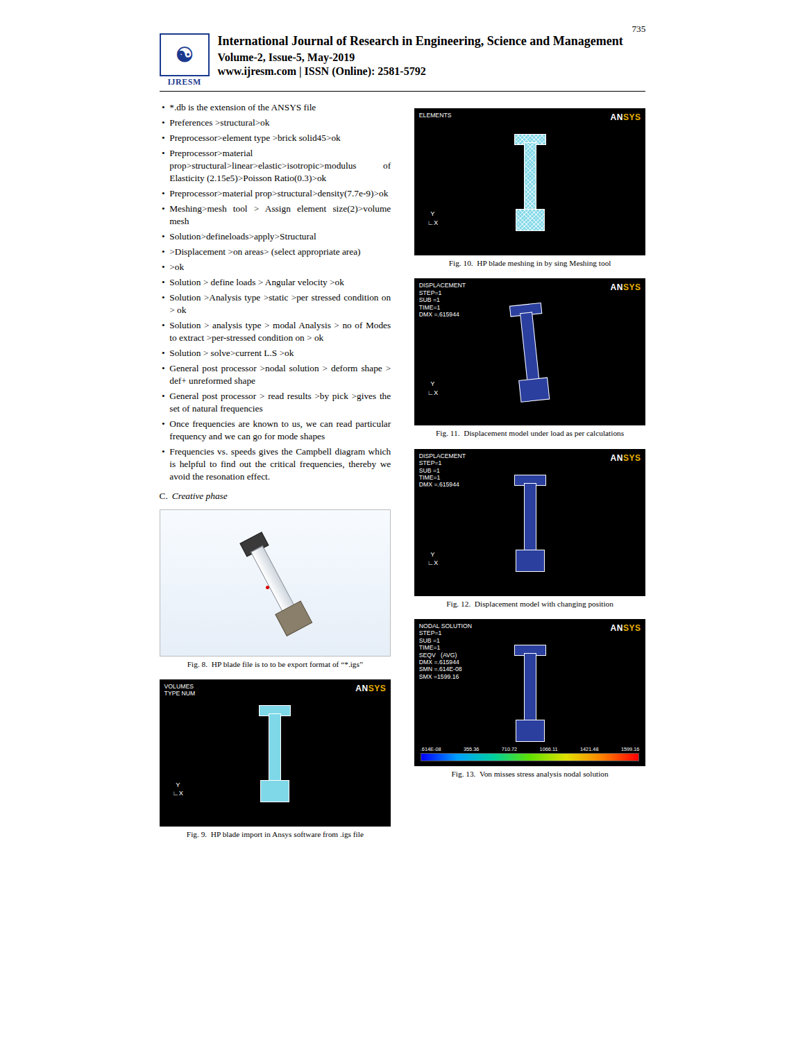735
☯
IJRESM
International Journal of Research in Engineering, Science and Management
Volume-2, Issue-5, May-2019
www.ijresm.com | ISSN (Online): 2581-5792
*.db is the extension of the ANSYS file
Preferences >structural>ok
Preprocessor>element type >brick solid45>ok
Preprocessor>material prop>structural>linear>elastic>isotropic>modulus of Elasticity (2.15e5)>Poisson Ratio(0.3)>ok
Preprocessor>material prop>structural>density(7.7e-9)>ok
Meshing>mesh tool > Assign element size(2)>volume mesh
Solution>defineloads>apply>Structural
>Displacement >on areas> (select appropriate area)
>ok
Solution > define loads > Angular velocity >ok
Solution >Analysis type >static >per stressed condition on > ok
Solution > analysis type > modal Analysis > no of Modes to extract >per-stressed condition on > ok
Solution > solve>current L.S >ok
General post processor >nodal solution > deform shape > def+ unreformed shape
General post processor > read results >by pick >gives the set of natural frequencies
Once frequencies are known to us, we can read particular frequency and we can go for mode shapes
Frequencies vs. speeds gives the Campbell diagram which is helpful to find out the critical frequencies, thereby we avoid the resonation effect.
C. Creative phase
Fig. 8. HP blade file is to to be export format of “*.igs”
VOLUMES
TYPE NUM
AN SYS
Y
∟X
Fig. 9. HP blade import in Ansys software from .igs file
ELEMENTS
AN SYS
Y
∟X
Fig. 10. HP blade meshing in by sing Meshing tool
DISPLACEMENT
STEP=1
SUB =1
TIME=1
DMX =.615944
AN SYS
Y
∟X
Fig. 11. Displacement model under load as per calculations
DISPLACEMENT
STEP=1
SUB =1
TIME=1
DMX =.615944
AN SYS
Y
∟X
Fig. 12. Displacement model with changing position
NODAL SOLUTION
STEP=1
SUB =1
TIME=1
SEQV (AVG)
DMX =.615944
SMN =.614E-08
SMX =1599.16
AN SYS
.614E-08355.36710.721066.111421.481599.16
Fig. 13. Von misses stress analysis nodal solution